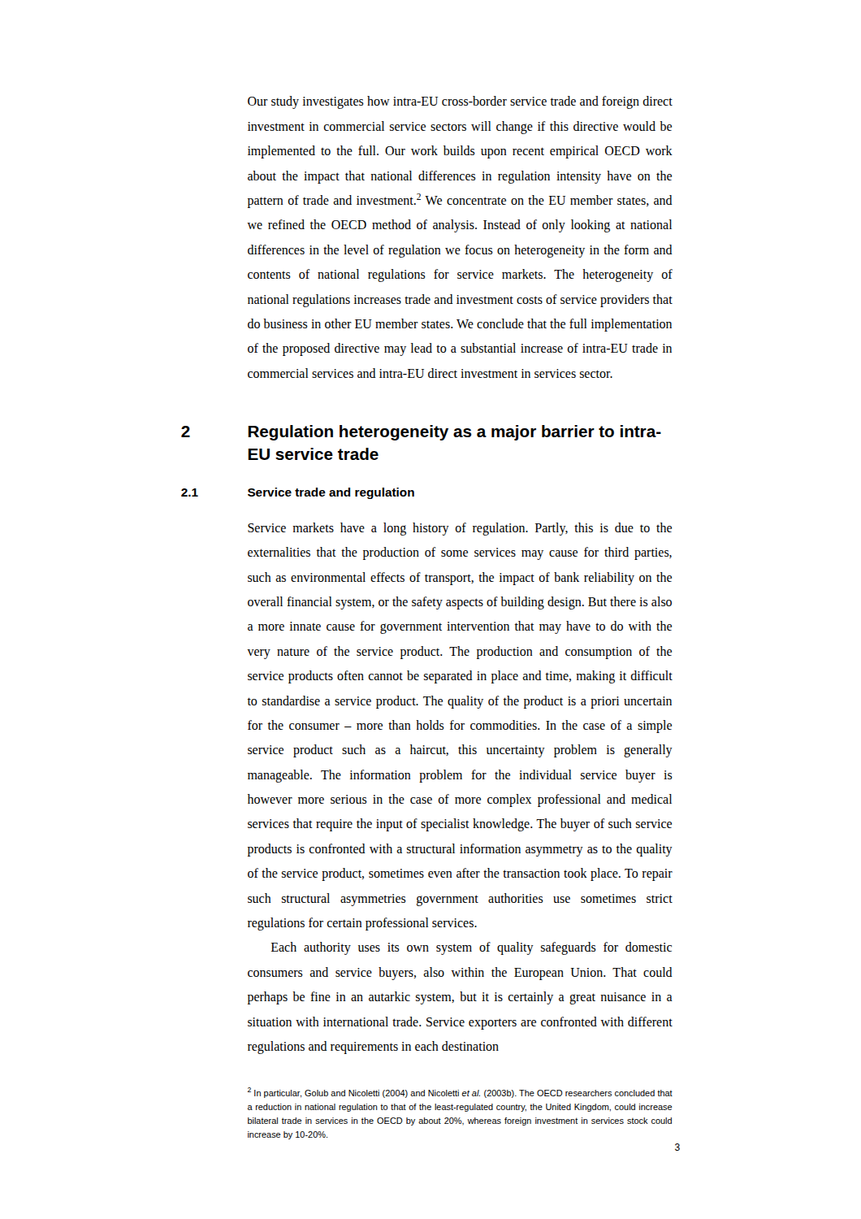Our study investigates how intra-EU cross-border service trade and foreign direct investment in commercial service sectors will change if this directive would be implemented to the full. Our work builds upon recent empirical OECD work about the impact that national differences in regulation intensity have on the pattern of trade and investment.2 We concentrate on the EU member states, and we refined the OECD method of analysis. Instead of only looking at national differences in the level of regulation we focus on heterogeneity in the form and contents of national regulations for service markets. The heterogeneity of national regulations increases trade and investment costs of service providers that do business in other EU member states. We conclude that the full implementation of the proposed directive may lead to a substantial increase of intra-EU trade in commercial services and intra-EU direct investment in services sector.
2 Regulation heterogeneity as a major barrier to intra-EU service trade
2.1 Service trade and regulation
Service markets have a long history of regulation. Partly, this is due to the externalities that the production of some services may cause for third parties, such as environmental effects of transport, the impact of bank reliability on the overall financial system, or the safety aspects of building design. But there is also a more innate cause for government intervention that may have to do with the very nature of the service product. The production and consumption of the service products often cannot be separated in place and time, making it difficult to standardise a service product. The quality of the product is a priori uncertain for the consumer – more than holds for commodities. In the case of a simple service product such as a haircut, this uncertainty problem is generally manageable. The information problem for the individual service buyer is however more serious in the case of more complex professional and medical services that require the input of specialist knowledge. The buyer of such service products is confronted with a structural information asymmetry as to the quality of the service product, sometimes even after the transaction took place. To repair such structural asymmetries government authorities use sometimes strict regulations for certain professional services.
Each authority uses its own system of quality safeguards for domestic consumers and service buyers, also within the European Union. That could perhaps be fine in an autarkic system, but it is certainly a great nuisance in a situation with international trade. Service exporters are confronted with different regulations and requirements in each destination
2 In particular, Golub and Nicoletti (2004) and Nicoletti et al. (2003b). The OECD researchers concluded that a reduction in national regulation to that of the least-regulated country, the United Kingdom, could increase bilateral trade in services in the OECD by about 20%, whereas foreign investment in services stock could increase by 10-20%.
3